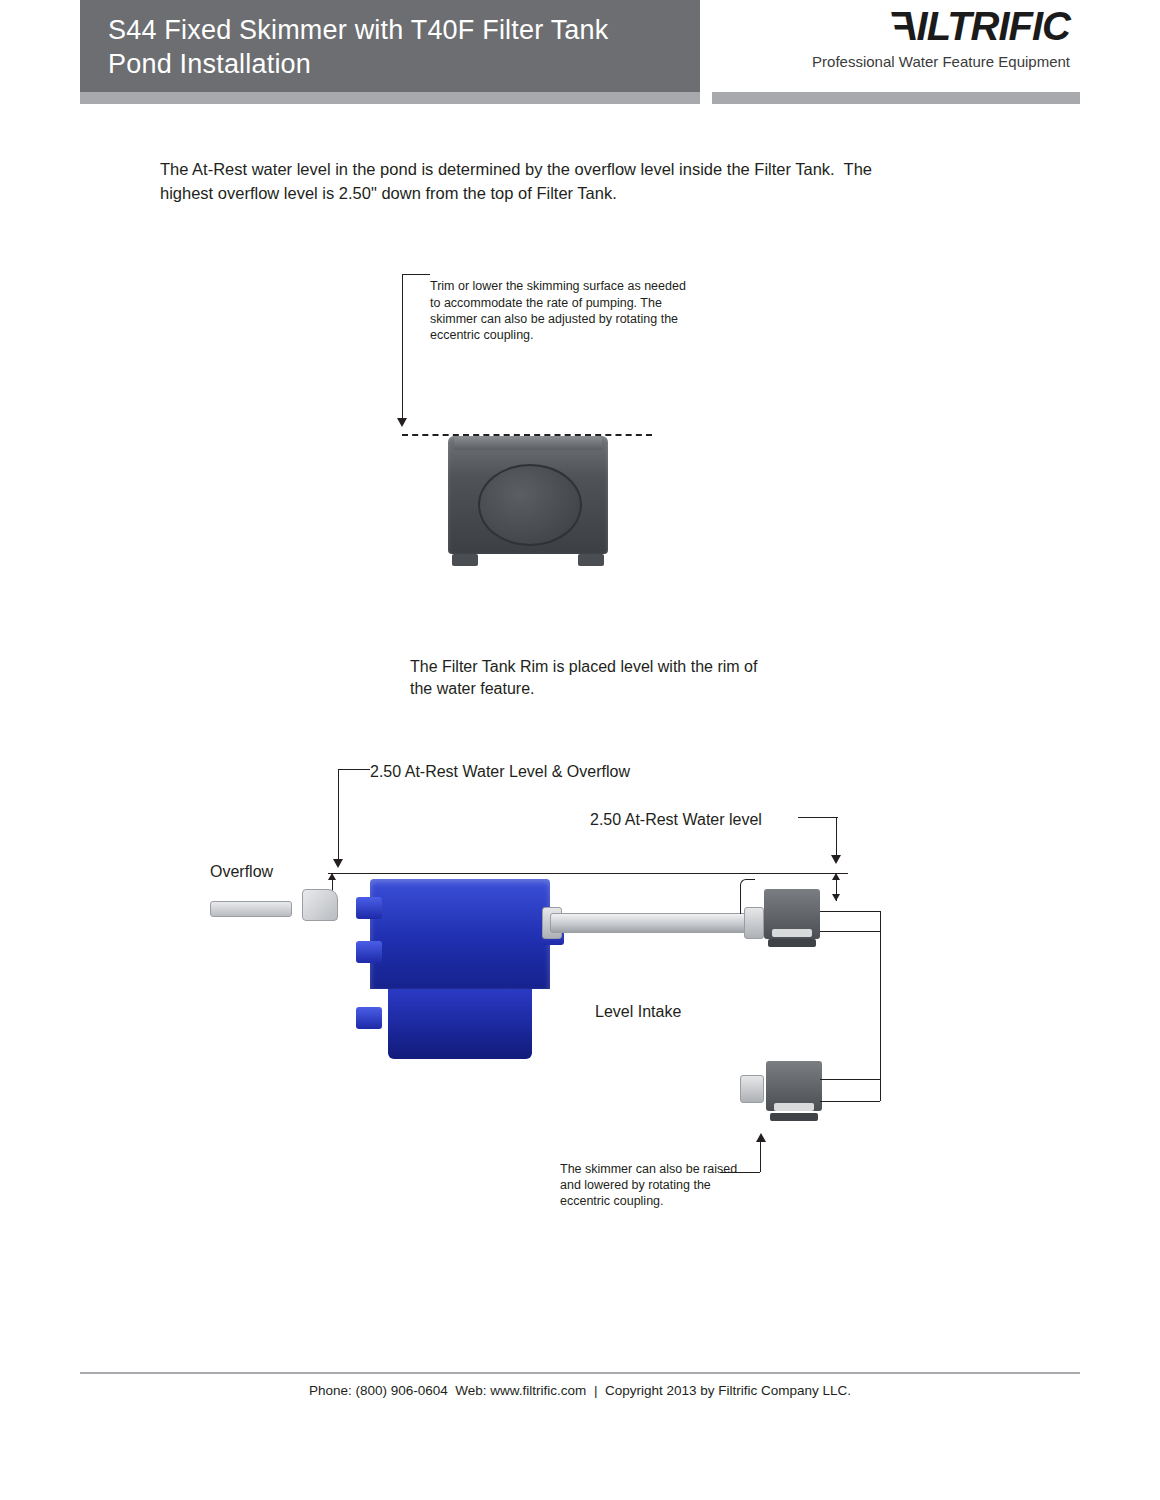S44 Fixed Skimmer with T40F Filter Tank
Pond Installation
FILTRIFIC
Professional Water Feature Equipment
The At-Rest water level in the pond is determined by the overflow level inside the Filter Tank. The highest overflow level is 2.50" down from the top of Filter Tank.
Trim or lower the skimming surface as needed to accommodate the rate of pumping. The skimmer can also be adjusted by rotating the eccentric coupling.
The Filter Tank Rim is placed level with the rim of the water feature.
2.50 At-Rest Water Level & Overflow
2.50 At-Rest Water level
Overflow
Level Intake
The skimmer can also be raised and lowered by rotating the eccentric coupling.
Phone: (800) 906-0604 Web: www.filtrific.com | Copyright 2013 by Filtrific Company LLC.